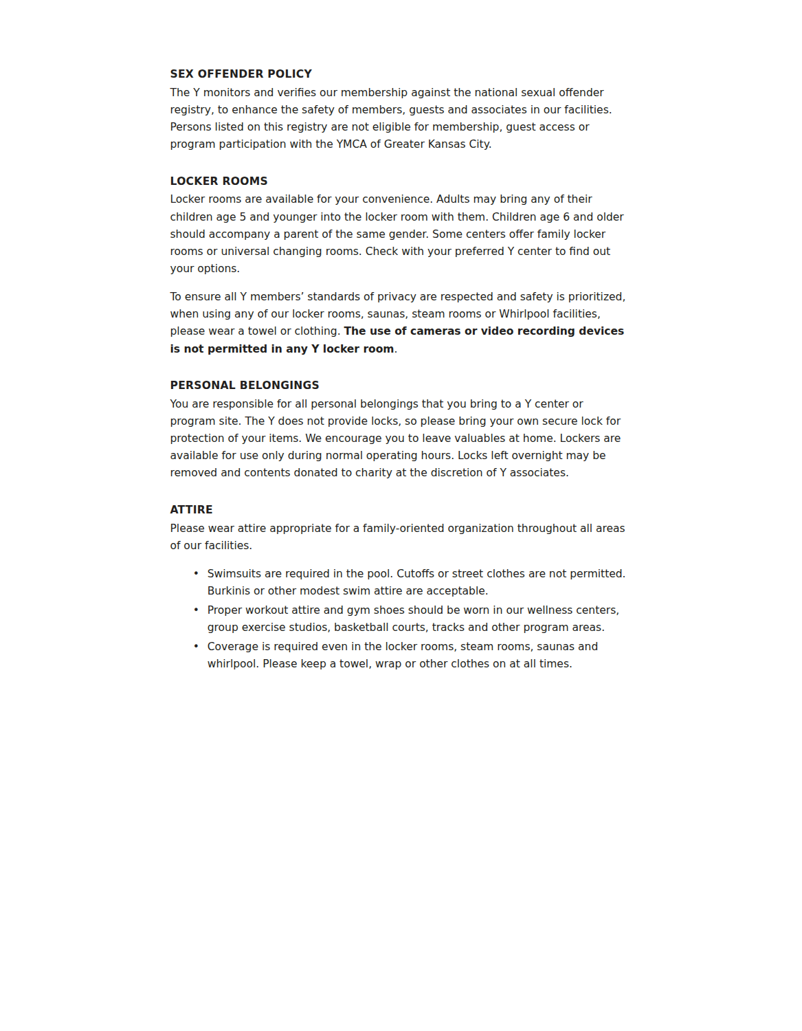Sex Offender Policy
The Y monitors and verifies our membership against the national sexual offender registry, to enhance the safety of members, guests and associates in our facilities. Persons listed on this registry are not eligible for membership, guest access or program participation with the YMCA of Greater Kansas City.
Locker Rooms
Locker rooms are available for your convenience. Adults may bring any of their children age 5 and younger into the locker room with them. Children age 6 and older should accompany a parent of the same gender. Some centers offer family locker rooms or universal changing rooms. Check with your preferred Y center to find out your options.
To ensure all Y members’ standards of privacy are respected and safety is prioritized, when using any of our locker rooms, saunas, steam rooms or Whirlpool facilities, please wear a towel or clothing. The use of cameras or video recording devices is not permitted in any Y locker room.
Personal Belongings
You are responsible for all personal belongings that you bring to a Y center or program site. The Y does not provide locks, so please bring your own secure lock for protection of your items. We encourage you to leave valuables at home. Lockers are available for use only during normal operating hours. Locks left overnight may be removed and contents donated to charity at the discretion of Y associates.
Attire
Please wear attire appropriate for a family-oriented organization throughout all areas of our facilities.
Swimsuits are required in the pool. Cutoffs or street clothes are not permitted. Burkinis or other modest swim attire are acceptable.
Proper workout attire and gym shoes should be worn in our wellness centers, group exercise studios, basketball courts, tracks and other program areas.
Coverage is required even in the locker rooms, steam rooms, saunas and whirlpool. Please keep a towel, wrap or other clothes on at all times.